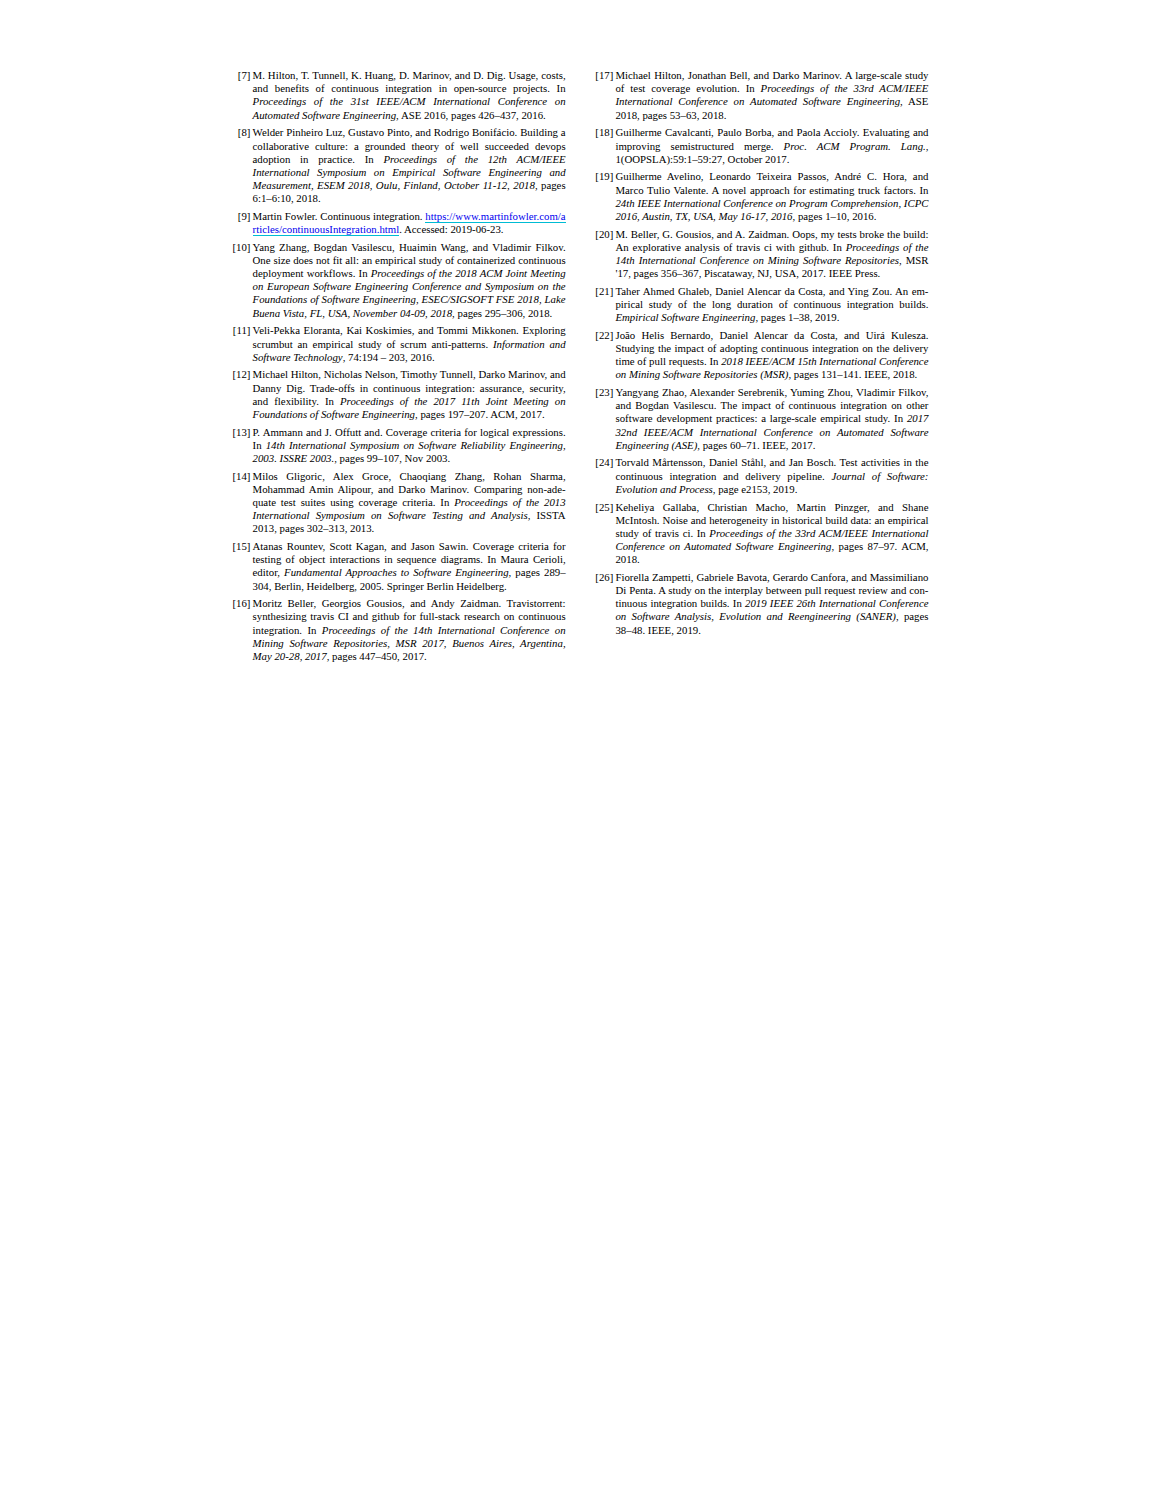[7] M. Hilton, T. Tunnell, K. Huang, D. Marinov, and D. Dig. Usage, costs, and benefits of continuous integration in open-source projects. In Proceedings of the 31st IEEE/ACM International Conference on Automated Software Engineering, ASE 2016, pages 426–437, 2016.
[8] Welder Pinheiro Luz, Gustavo Pinto, and Rodrigo Bonifácio. Building a collaborative culture: a grounded theory of well succeeded devops adoption in practice. In Proceedings of the 12th ACM/IEEE International Symposium on Empirical Software Engineering and Measurement, ESEM 2018, Oulu, Finland, October 11-12, 2018, pages 6:1–6:10, 2018.
[9] Martin Fowler. Continuous integration. https://www.martinfowler.com/articles/continuousIntegration.html. Accessed: 2019-06-23.
[10] Yang Zhang, Bogdan Vasilescu, Huaimin Wang, and Vladimir Filkov. One size does not fit all: an empirical study of containerized continuous deployment workflows. In Proceedings of the 2018 ACM Joint Meeting on European Software Engineering Conference and Symposium on the Foundations of Software Engineering, ESEC/SIGSOFT FSE 2018, Lake Buena Vista, FL, USA, November 04-09, 2018, pages 295–306, 2018.
[11] Veli-Pekka Eloranta, Kai Koskimies, and Tommi Mikkonen. Exploring scrumbut an empirical study of scrum anti-patterns. Information and Software Technology, 74:194 – 203, 2016.
[12] Michael Hilton, Nicholas Nelson, Timothy Tunnell, Darko Marinov, and Danny Dig. Trade-offs in continuous integration: assurance, security, and flexibility. In Proceedings of the 2017 11th Joint Meeting on Foundations of Software Engineering, pages 197–207. ACM, 2017.
[13] P. Ammann and J. Offutt and. Coverage criteria for logical expressions. In 14th International Symposium on Software Reliability Engineering, 2003. ISSRE 2003., pages 99–107, Nov 2003.
[14] Milos Gligoric, Alex Groce, Chaoqiang Zhang, Rohan Sharma, Mohammad Amin Alipour, and Darko Marinov. Comparing non-adequate test suites using coverage criteria. In Proceedings of the 2013 International Symposium on Software Testing and Analysis, ISSTA 2013, pages 302–313, 2013.
[15] Atanas Rountev, Scott Kagan, and Jason Sawin. Coverage criteria for testing of object interactions in sequence diagrams. In Maura Cerioli, editor, Fundamental Approaches to Software Engineering, pages 289–304, Berlin, Heidelberg, 2005. Springer Berlin Heidelberg.
[16] Moritz Beller, Georgios Gousios, and Andy Zaidman. Travistorrent: synthesizing travis CI and github for full-stack research on continuous integration. In Proceedings of the 14th International Conference on Mining Software Repositories, MSR 2017, Buenos Aires, Argentina, May 20-28, 2017, pages 447–450, 2017.
[17] Michael Hilton, Jonathan Bell, and Darko Marinov. A large-scale study of test coverage evolution. In Proceedings of the 33rd ACM/IEEE International Conference on Automated Software Engineering, ASE 2018, pages 53–63, 2018.
[18] Guilherme Cavalcanti, Paulo Borba, and Paola Accioly. Evaluating and improving semistructured merge. Proc. ACM Program. Lang., 1(OOPSLA):59:1–59:27, October 2017.
[19] Guilherme Avelino, Leonardo Teixeira Passos, André C. Hora, and Marco Tulio Valente. A novel approach for estimating truck factors. In 24th IEEE International Conference on Program Comprehension, ICPC 2016, Austin, TX, USA, May 16-17, 2016, pages 1–10, 2016.
[20] M. Beller, G. Gousios, and A. Zaidman. Oops, my tests broke the build: An explorative analysis of travis ci with github. In Proceedings of the 14th International Conference on Mining Software Repositories, MSR '17, pages 356–367, Piscataway, NJ, USA, 2017. IEEE Press.
[21] Taher Ahmed Ghaleb, Daniel Alencar da Costa, and Ying Zou. An empirical study of the long duration of continuous integration builds. Empirical Software Engineering, pages 1–38, 2019.
[22] João Helis Bernardo, Daniel Alencar da Costa, and Uirá Kulesza. Studying the impact of adopting continuous integration on the delivery time of pull requests. In 2018 IEEE/ACM 15th International Conference on Mining Software Repositories (MSR), pages 131–141. IEEE, 2018.
[23] Yangyang Zhao, Alexander Serebrenik, Yuming Zhou, Vladimir Filkov, and Bogdan Vasilescu. The impact of continuous integration on other software development practices: a large-scale empirical study. In 2017 32nd IEEE/ACM International Conference on Automated Software Engineering (ASE), pages 60–71. IEEE, 2017.
[24] Torvald Mårtensson, Daniel Ståhl, and Jan Bosch. Test activities in the continuous integration and delivery pipeline. Journal of Software: Evolution and Process, page e2153, 2019.
[25] Keheliya Gallaba, Christian Macho, Martin Pinzger, and Shane McIntosh. Noise and heterogeneity in historical build data: an empirical study of travis ci. In Proceedings of the 33rd ACM/IEEE International Conference on Automated Software Engineering, pages 87–97. ACM, 2018.
[26] Fiorella Zampetti, Gabriele Bavota, Gerardo Canfora, and Massimiliano Di Penta. A study on the interplay between pull request review and continuous integration builds. In 2019 IEEE 26th International Conference on Software Analysis, Evolution and Reengineering (SANER), pages 38–48. IEEE, 2019.